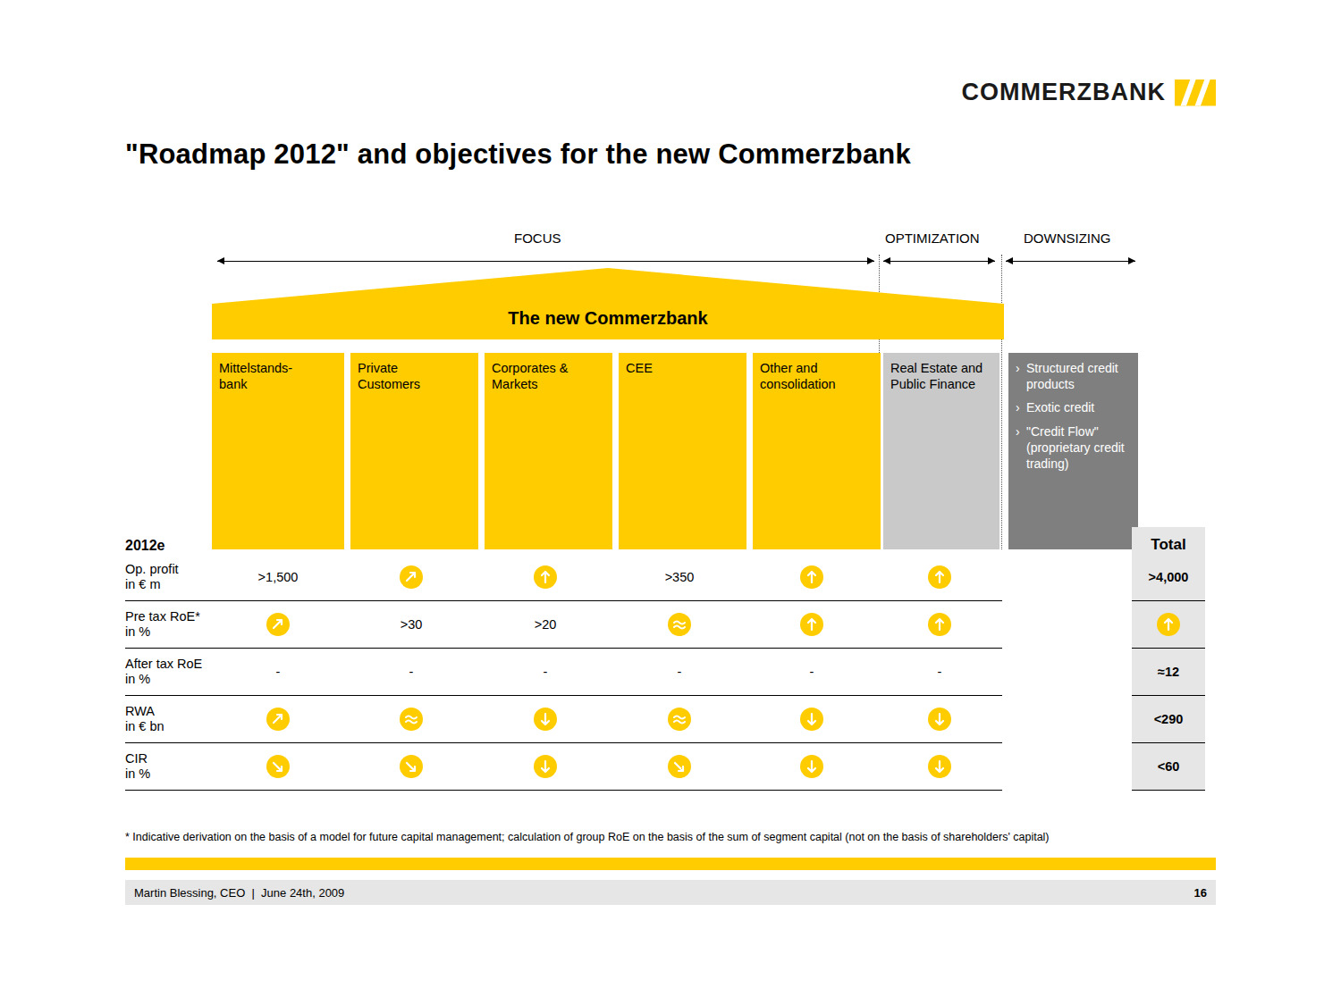COMMERZBANK
"Roadmap 2012" and objectives for the new Commerzbank
FOCUS
OPTIMIZATION
DOWNSIZING
The new Commerzbank
Mittelstands-
bank
Private
Customers
Corporates &
Markets
CEE
Other and
consolidation
Real Estate and
Public Finance
Structured credit products
Exotic credit
"Credit Flow" (proprietary credit trading)
| 2012e | | | | | | | | Total |
| Op. profit in € m | >1,500 | | | >350 | | | | >4,000 |
| Pre tax RoE* in % | | >30 | >20 | | | | | |
| After tax RoE in % | - | - | - | - | - | - | | ≈12 |
| RWA in € bn | | | | | | | | <290 |
| CIR in % | | | | | | | | <60 |
* Indicative derivation on the basis of a model for future capital management; calculation of group RoE on the basis of the sum of segment capital (not on the basis of shareholders' capital)
Martin Blessing, CEO | June 24th, 2009 16